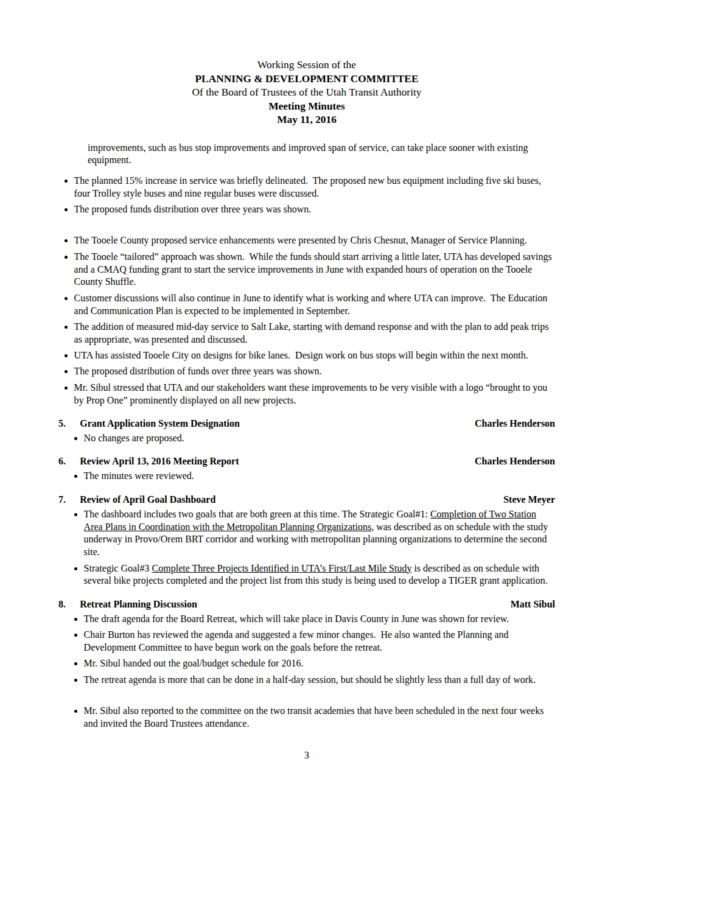Working Session of the
PLANNING & DEVELOPMENT COMMITTEE
Of the Board of Trustees of the Utah Transit Authority
Meeting Minutes
May 11, 2016
improvements, such as bus stop improvements and improved span of service, can take place sooner with existing equipment.
The planned 15% increase in service was briefly delineated. The proposed new bus equipment including five ski buses, four Trolley style buses and nine regular buses were discussed.
The proposed funds distribution over three years was shown.
The Tooele County proposed service enhancements were presented by Chris Chesnut, Manager of Service Planning.
The Tooele “tailored” approach was shown. While the funds should start arriving a little later, UTA has developed savings and a CMAQ funding grant to start the service improvements in June with expanded hours of operation on the Tooele County Shuffle.
Customer discussions will also continue in June to identify what is working and where UTA can improve. The Education and Communication Plan is expected to be implemented in September.
The addition of measured mid-day service to Salt Lake, starting with demand response and with the plan to add peak trips as appropriate, was presented and discussed.
UTA has assisted Tooele City on designs for bike lanes. Design work on bus stops will begin within the next month.
The proposed distribution of funds over three years was shown.
Mr. Sibul stressed that UTA and our stakeholders want these improvements to be very visible with a logo “brought to you by Prop One” prominently displayed on all new projects.
5.
Grant Application System Designation
Charles Henderson
No changes are proposed.
6.
Review April 13, 2016 Meeting Report
Charles Henderson
The minutes were reviewed.
7.
Review of April Goal Dashboard
Steve Meyer
The dashboard includes two goals that are both green at this time. The Strategic Goal#1: Completion of Two Station Area Plans in Coordination with the Metropolitan Planning Organizations, was described as on schedule with the study underway in Provo/Orem BRT corridor and working with metropolitan planning organizations to determine the second site.
Strategic Goal#3 Complete Three Projects Identified in UTA’s First/Last Mile Study is described as on schedule with several bike projects completed and the project list from this study is being used to develop a TIGER grant application.
8.
Retreat Planning Discussion
Matt Sibul
The draft agenda for the Board Retreat, which will take place in Davis County in June was shown for review.
Chair Burton has reviewed the agenda and suggested a few minor changes. He also wanted the Planning and Development Committee to have begun work on the goals before the retreat.
Mr. Sibul handed out the goal/budget schedule for 2016.
The retreat agenda is more that can be done in a half-day session, but should be slightly less than a full day of work.
Mr. Sibul also reported to the committee on the two transit academies that have been scheduled in the next four weeks and invited the Board Trustees attendance.
3